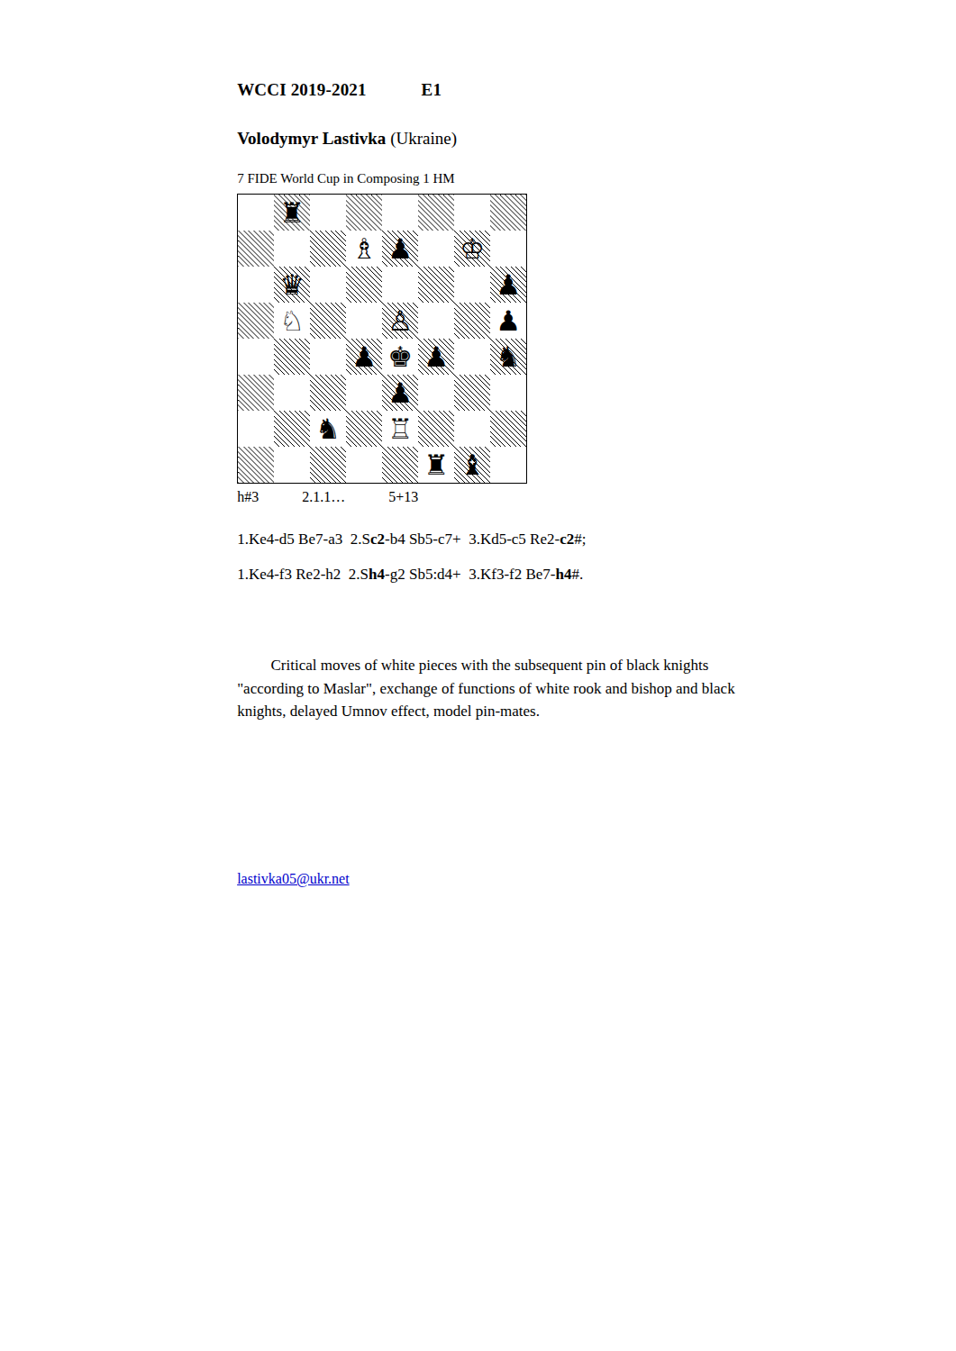WCCI 2019-2021 E1
Volodymyr Lastivka (Ukraine)
7 FIDE World Cup in Composing 1 HM
| | ♜ | | | | | | |
| | | | ♗ | ♟ | | ♔ | |
| | ♛ | | | | | | ♟ |
| | ♘ | | | ♙ | | | ♟ |
| | | | ♟ | ♚ | ♟ | | ♞ |
| | | | | ♟ | | | |
| | | ♞ | | ♖ | | | |
| | | | | | ♜ | ♝ | |
h#3 2.1.1… 5+13
1.Ke4-d5 Be7-a3 2.Sc2-b4 Sb5-c7+ 3.Kd5-c5 Re2-c2#;
1.Ke4-f3 Re2-h2 2.Sh4-g2 Sb5:d4+ 3.Kf3-f2 Be7-h4#.
Critical moves of white pieces with the subsequent pin of black knights "according to Maslar", exchange of functions of white rook and bishop and black knights, delayed Umnov effect, model pin-mates.
lastivka05@ukr.net